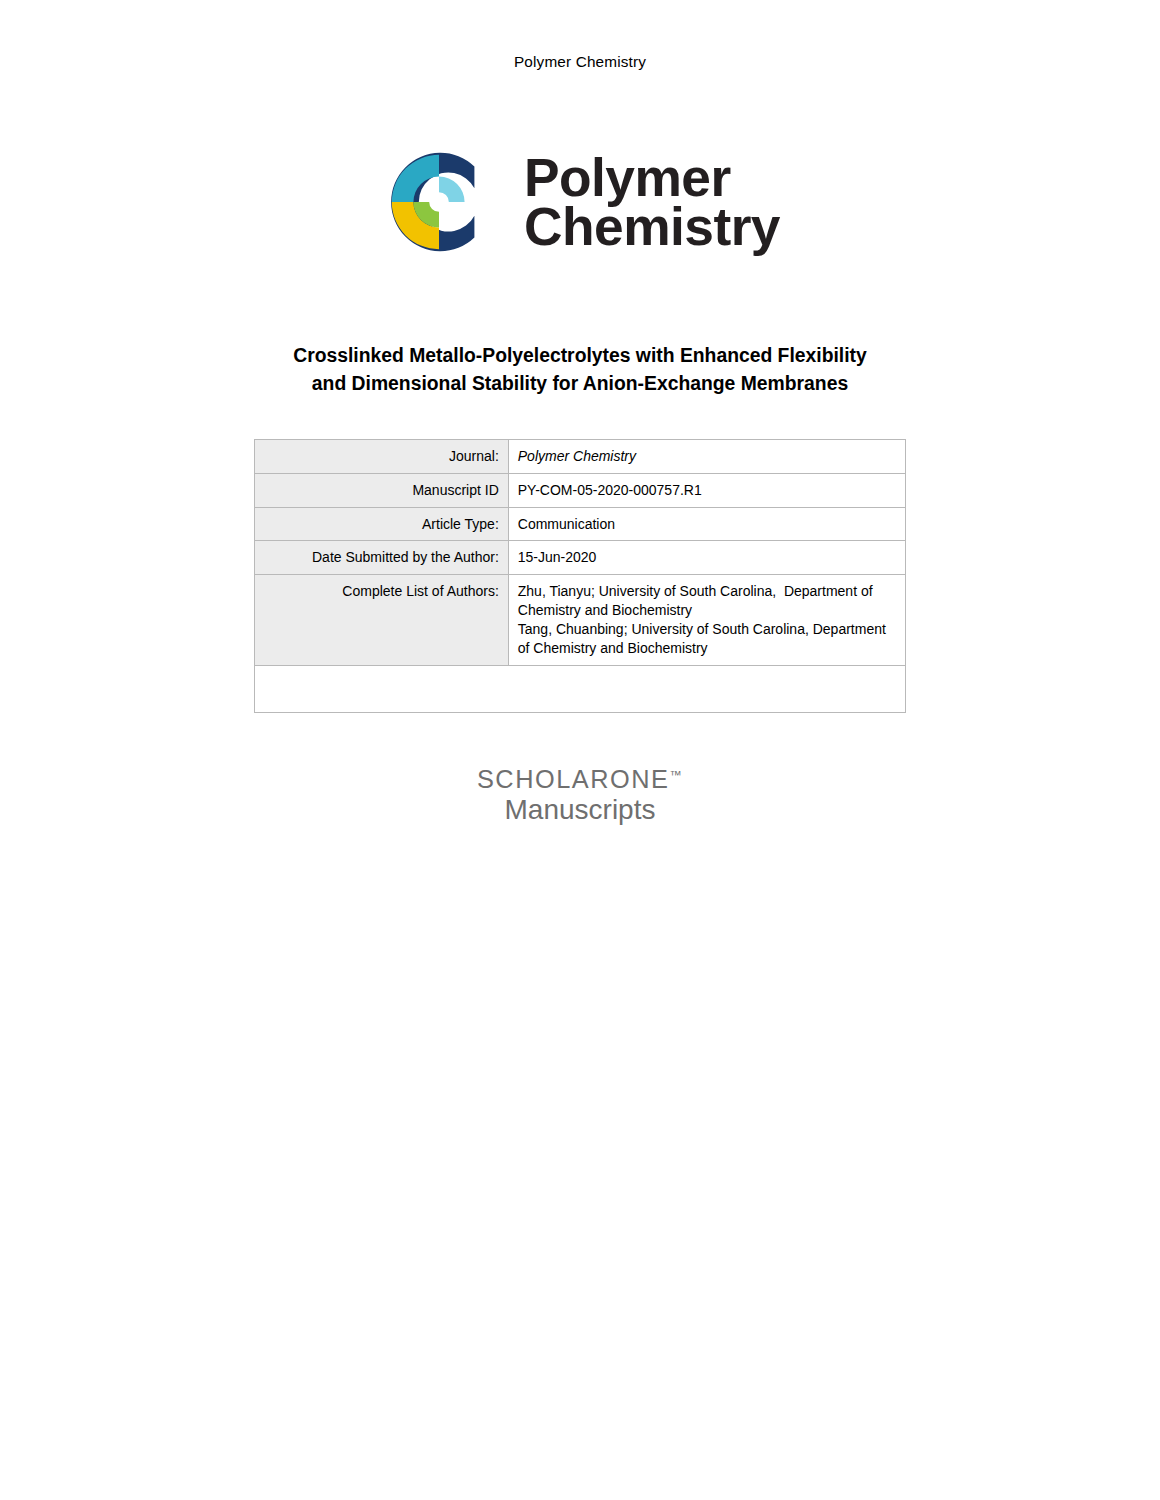Polymer Chemistry
Polymer Chemistry
Crosslinked Metallo-Polyelectrolytes with Enhanced Flexibility and Dimensional Stability for Anion-Exchange Membranes
| Journal: | Polymer Chemistry |
| Manuscript ID | PY-COM-05-2020-000757.R1 |
| Article Type: | Communication |
| Date Submitted by the Author: | 15-Jun-2020 |
| Complete List of Authors: | Zhu, Tianyu; University of South Carolina, Department of Chemistry and Biochemistry Tang, Chuanbing; University of South Carolina, Department of Chemistry and Biochemistry |
SCHOLARONE™
Manuscripts